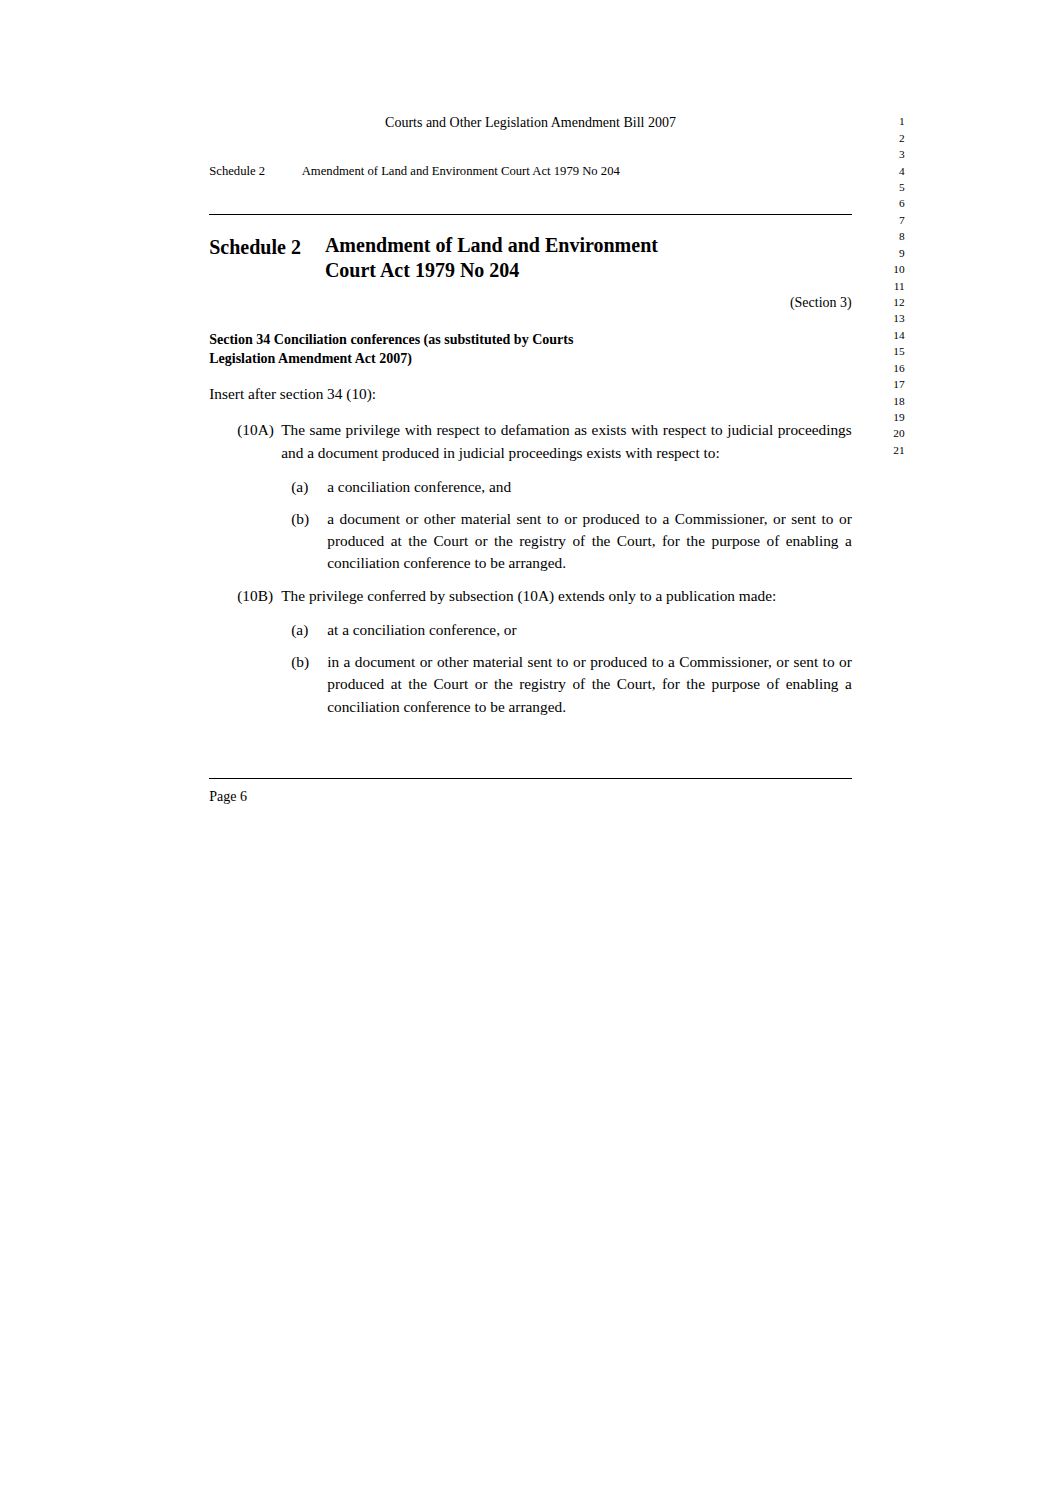Courts and Other Legislation Amendment Bill 2007
Schedule 2 Amendment of Land and Environment Court Act 1979 No 204
Schedule 2
Amendment of Land and Environment
Court Act 1979 No 204
(Section 3)
Section 34 Conciliation conferences (as substituted by Courts
Legislation Amendment Act 2007)
Insert after section 34 (10):
(10A)
The same privilege with respect to defamation as exists with respect to judicial proceedings and a document produced in judicial proceedings exists with respect to:
(a)
a conciliation conference, and
(b)
a document or other material sent to or produced to a Commissioner, or sent to or produced at the Court or the registry of the Court, for the purpose of enabling a conciliation conference to be arranged.
(10B)
The privilege conferred by subsection (10A) extends only to a publication made:
(a)
at a conciliation conference, or
(b)
in a document or other material sent to or produced to a Commissioner, or sent to or produced at the Court or the registry of the Court, for the purpose of enabling a conciliation conference to be arranged.
Page 6
1
2
3
4
5
6
7
8
9
10
11
12
13
14
15
16
17
18
19
20
21